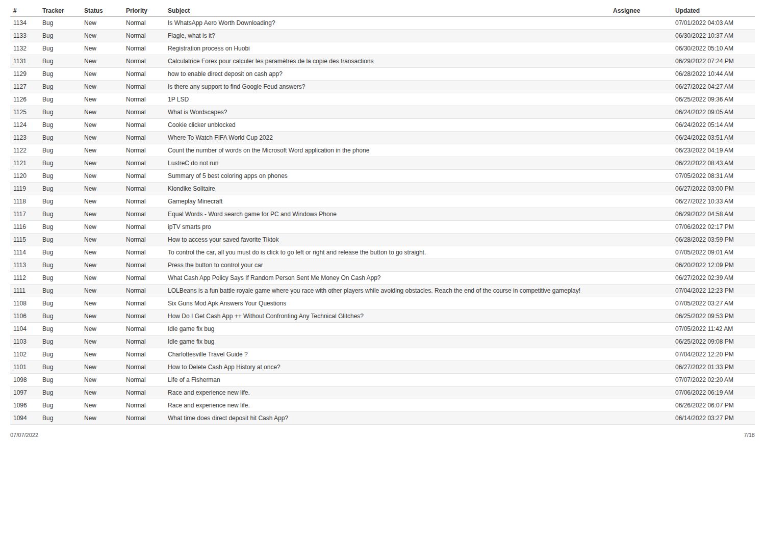| # | Tracker | Status | Priority | Subject | Assignee | Updated |
| --- | --- | --- | --- | --- | --- | --- |
| 1134 | Bug | New | Normal | Is WhatsApp Aero Worth Downloading? | | 07/01/2022 04:03 AM |
| 1133 | Bug | New | Normal | Flagle, what is it? | | 06/30/2022 10:37 AM |
| 1132 | Bug | New | Normal | Registration process on Huobi | | 06/30/2022 05:10 AM |
| 1131 | Bug | New | Normal | Calculatrice Forex pour calculer les paramètres de la copie des transactions | | 06/29/2022 07:24 PM |
| 1129 | Bug | New | Normal | how to enable direct deposit on cash app? | | 06/28/2022 10:44 AM |
| 1127 | Bug | New | Normal | Is there any support to find Google Feud answers? | | 06/27/2022 04:27 AM |
| 1126 | Bug | New | Normal | 1P LSD | | 06/25/2022 09:36 AM |
| 1125 | Bug | New | Normal | What is Wordscapes? | | 06/24/2022 09:05 AM |
| 1124 | Bug | New | Normal | Cookie clicker unblocked | | 06/24/2022 05:14 AM |
| 1123 | Bug | New | Normal | Where To Watch FIFA World Cup 2022 | | 06/24/2022 03:51 AM |
| 1122 | Bug | New | Normal | Count the number of words on the Microsoft Word application in the phone | | 06/23/2022 04:19 AM |
| 1121 | Bug | New | Normal | LustreC do not run | | 06/22/2022 08:43 AM |
| 1120 | Bug | New | Normal | Summary of 5 best coloring apps on phones | | 07/05/2022 08:31 AM |
| 1119 | Bug | New | Normal | Klondike Solitaire | | 06/27/2022 03:00 PM |
| 1118 | Bug | New | Normal | Gameplay Minecraft | | 06/27/2022 10:33 AM |
| 1117 | Bug | New | Normal | Equal Words - Word search game for PC and Windows Phone | | 06/29/2022 04:58 AM |
| 1116 | Bug | New | Normal | ipTV smarts pro | | 07/06/2022 02:17 PM |
| 1115 | Bug | New | Normal | How to access your saved favorite Tiktok | | 06/28/2022 03:59 PM |
| 1114 | Bug | New | Normal | To control the car, all you must do is click to go left or right and release the button to go straight. | | 07/05/2022 09:01 AM |
| 1113 | Bug | New | Normal | Press the button to control your car | | 06/20/2022 12:09 PM |
| 1112 | Bug | New | Normal | What Cash App Policy Says If Random Person Sent Me Money On Cash App? | | 06/27/2022 02:39 AM |
| 1111 | Bug | New | Normal | LOLBeans is a fun battle royale game where you race with other players while avoiding obstacles. Reach the end of the course in competitive gameplay! | | 07/04/2022 12:23 PM |
| 1108 | Bug | New | Normal | Six Guns Mod Apk Answers Your Questions | | 07/05/2022 03:27 AM |
| 1106 | Bug | New | Normal | How Do I Get Cash App ++ Without Confronting Any Technical Glitches? | | 06/25/2022 09:53 PM |
| 1104 | Bug | New | Normal | Idle game fix bug | | 07/05/2022 11:42 AM |
| 1103 | Bug | New | Normal | Idle game fix bug | | 06/25/2022 09:08 PM |
| 1102 | Bug | New | Normal | Charlottesville Travel Guide ? | | 07/04/2022 12:20 PM |
| 1101 | Bug | New | Normal | How to Delete Cash App History at once? | | 06/27/2022 01:33 PM |
| 1098 | Bug | New | Normal | Life of a Fisherman | | 07/07/2022 02:20 AM |
| 1097 | Bug | New | Normal | Race and experience new life. | | 07/06/2022 06:19 AM |
| 1096 | Bug | New | Normal | Race and experience new life. | | 06/26/2022 06:07 PM |
| 1094 | Bug | New | Normal | What time does direct deposit hit Cash App? | | 06/14/2022 03:27 PM |
07/07/2022 7/18